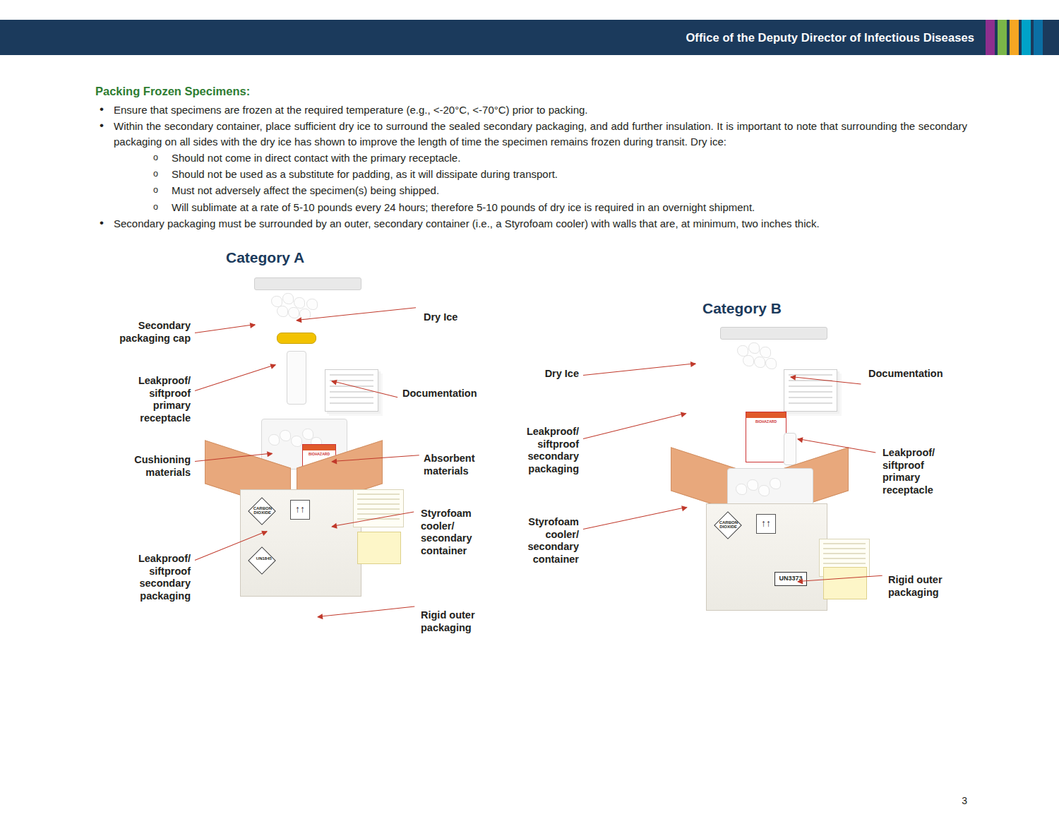Office of the Deputy Director of Infectious Diseases
Packing Frozen Specimens:
Ensure that specimens are frozen at the required temperature (e.g., <-20°C, <-70°C) prior to packing.
Within the secondary container, place sufficient dry ice to surround the sealed secondary packaging, and add further insulation. It is important to note that surrounding the secondary packaging on all sides with the dry ice has shown to improve the length of time the specimen remains frozen during transit. Dry ice:
Should not come in direct contact with the primary receptacle.
Should not be used as a substitute for padding, as it will dissipate during transport.
Must not adversely affect the specimen(s) being shipped.
Will sublimate at a rate of 5-10 pounds every 24 hours; therefore 5-10 pounds of dry ice is required in an overnight shipment.
Secondary packaging must be surrounded by an outer, secondary container (i.e., a Styrofoam cooler) with walls that are, at minimum, two inches thick.
Category A
BIOHAZARD
↑↑
CARBON
DIOXIDE
UN1845
Secondary
packaging cap
Leakproof/
siftproof
primary
receptacle
Cushioning
materials
Leakproof/
siftproof
secondary
packaging
Dry Ice
Documentation
Absorbent
materials
Styrofoam
cooler/
secondary
container
Rigid outer
packaging
Category B
BIOHAZARD
↑↑
CARBON
DIOXIDE
UN3373
Dry Ice
Leakproof/
siftproof
secondary
packaging
Styrofoam
cooler/
secondary
container
Documentation
Leakproof/
siftproof
primary
receptacle
Rigid outer
packaging
3